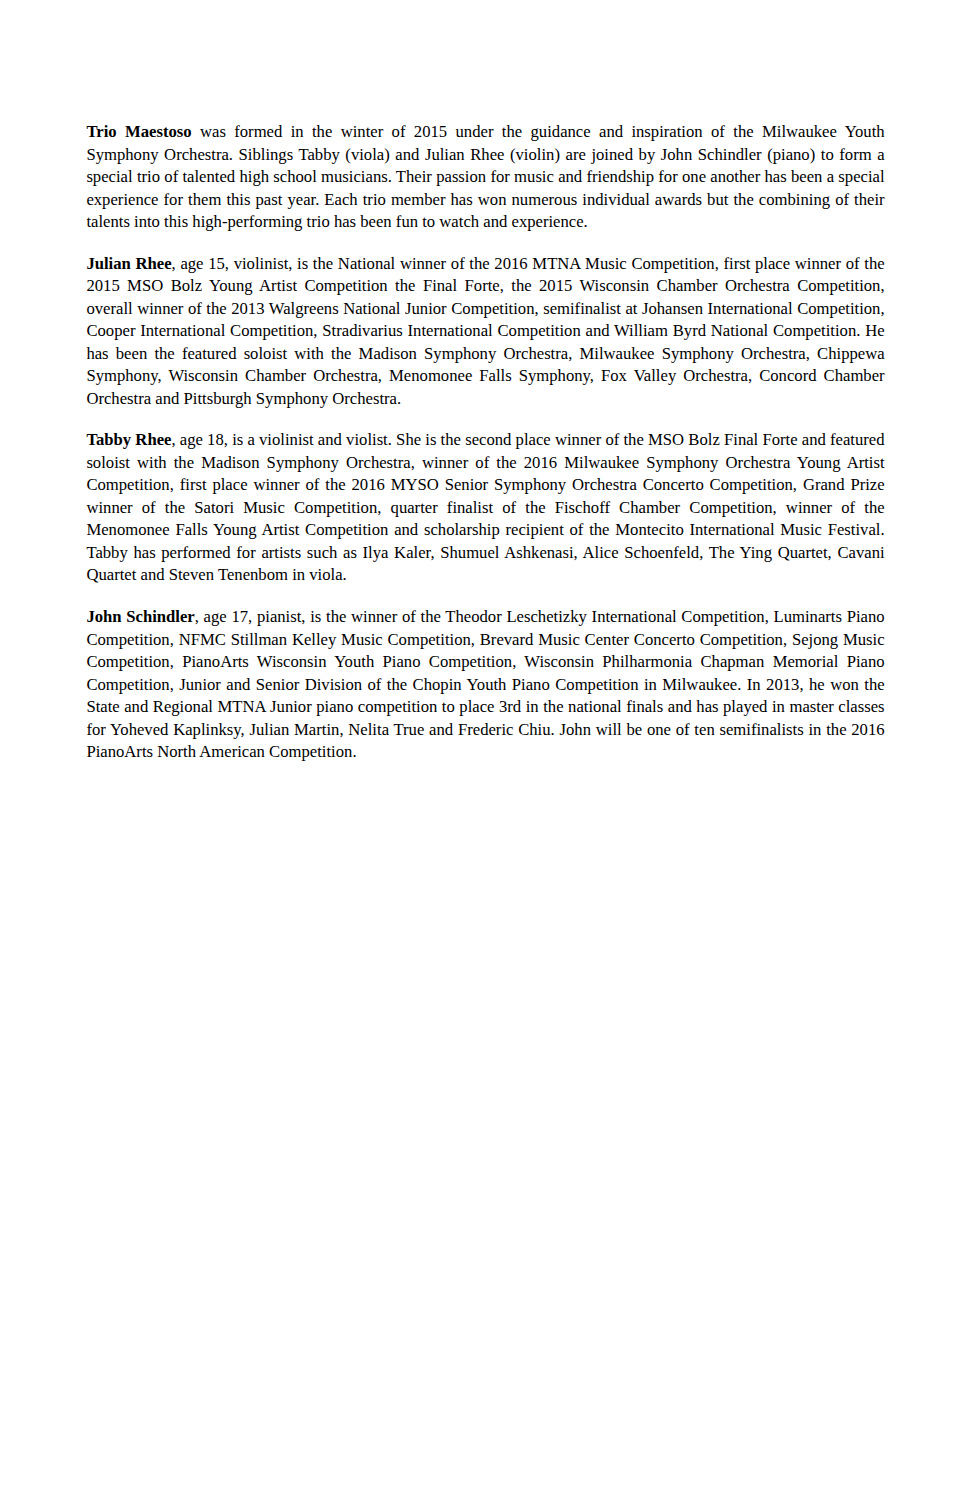Trio Maestoso was formed in the winter of 2015 under the guidance and inspiration of the Milwaukee Youth Symphony Orchestra. Siblings Tabby (viola) and Julian Rhee (violin) are joined by John Schindler (piano) to form a special trio of talented high school musicians. Their passion for music and friendship for one another has been a special experience for them this past year. Each trio member has won numerous individual awards but the combining of their talents into this high-performing trio has been fun to watch and experience.
Julian Rhee, age 15, violinist, is the National winner of the 2016 MTNA Music Competition, first place winner of the 2015 MSO Bolz Young Artist Competition the Final Forte, the 2015 Wisconsin Chamber Orchestra Competition, overall winner of the 2013 Walgreens National Junior Competition, semifinalist at Johansen International Competition, Cooper International Competition, Stradivarius International Competition and William Byrd National Competition. He has been the featured soloist with the Madison Symphony Orchestra, Milwaukee Symphony Orchestra, Chippewa Symphony, Wisconsin Chamber Orchestra, Menomonee Falls Symphony, Fox Valley Orchestra, Concord Chamber Orchestra and Pittsburgh Symphony Orchestra.
Tabby Rhee, age 18, is a violinist and violist. She is the second place winner of the MSO Bolz Final Forte and featured soloist with the Madison Symphony Orchestra, winner of the 2016 Milwaukee Symphony Orchestra Young Artist Competition, first place winner of the 2016 MYSO Senior Symphony Orchestra Concerto Competition, Grand Prize winner of the Satori Music Competition, quarter finalist of the Fischoff Chamber Competition, winner of the Menomonee Falls Young Artist Competition and scholarship recipient of the Montecito International Music Festival. Tabby has performed for artists such as Ilya Kaler, Shumuel Ashkenasi, Alice Schoenfeld, The Ying Quartet, Cavani Quartet and Steven Tenenbom in viola.
John Schindler, age 17, pianist, is the winner of the Theodor Leschetizky International Competition, Luminarts Piano Competition, NFMC Stillman Kelley Music Competition, Brevard Music Center Concerto Competition, Sejong Music Competition, PianoArts Wisconsin Youth Piano Competition, Wisconsin Philharmonia Chapman Memorial Piano Competition, Junior and Senior Division of the Chopin Youth Piano Competition in Milwaukee. In 2013, he won the State and Regional MTNA Junior piano competition to place 3rd in the national finals and has played in master classes for Yoheved Kaplinksy, Julian Martin, Nelita True and Frederic Chiu. John will be one of ten semifinalists in the 2016 PianoArts North American Competition.